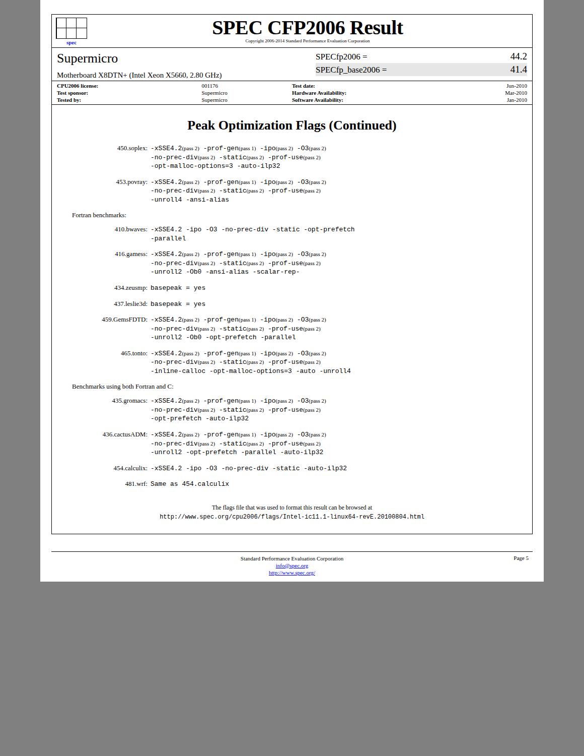spec
SPEC CFP2006 Result
Copyright 2006-2014 Standard Performance Evaluation Corporation
Supermicro
Motherboard X8DTN+ (Intel Xeon X5660, 2.80 GHz)
| SPECfp2006 = | 44.2 |
| SPECfp_base2006 = | 41.4 |
| CPU2006 license: | 001176 |
| Test sponsor: | Supermicro |
| Tested by: | Supermicro |
| Test date: | Jun-2010 |
| Hardware Availability: | Mar-2010 |
| Software Availability: | Jan-2010 |
Peak Optimization Flags (Continued)
450.soplex:
-xSSE4.2(pass 2) -prof-gen(pass 1) -ipo(pass 2) -O3(pass 2) -no-prec-div(pass 2) -static(pass 2) -prof-use(pass 2) -opt-malloc-options=3 -auto-ilp32
453.povray:
-xSSE4.2(pass 2) -prof-gen(pass 1) -ipo(pass 2) -O3(pass 2) -no-prec-div(pass 2) -static(pass 2) -prof-use(pass 2) -unroll4 -ansi-alias
Fortran benchmarks:
410.bwaves:
-xSSE4.2 -ipo -O3 -no-prec-div -static -opt-prefetch -parallel
416.gamess:
-xSSE4.2(pass 2) -prof-gen(pass 1) -ipo(pass 2) -O3(pass 2) -no-prec-div(pass 2) -static(pass 2) -prof-use(pass 2) -unroll2 -Ob0 -ansi-alias -scalar-rep-
434.zeusmp:
basepeak = yes
437.leslie3d:
basepeak = yes
459.GemsFDTD:
-xSSE4.2(pass 2) -prof-gen(pass 1) -ipo(pass 2) -O3(pass 2) -no-prec-div(pass 2) -static(pass 2) -prof-use(pass 2) -unroll2 -Ob0 -opt-prefetch -parallel
465.tonto:
-xSSE4.2(pass 2) -prof-gen(pass 1) -ipo(pass 2) -O3(pass 2) -no-prec-div(pass 2) -static(pass 2) -prof-use(pass 2) -inline-calloc -opt-malloc-options=3 -auto -unroll4
Benchmarks using both Fortran and C:
435.gromacs:
-xSSE4.2(pass 2) -prof-gen(pass 1) -ipo(pass 2) -O3(pass 2) -no-prec-div(pass 2) -static(pass 2) -prof-use(pass 2) -opt-prefetch -auto-ilp32
436.cactusADM:
-xSSE4.2(pass 2) -prof-gen(pass 1) -ipo(pass 2) -O3(pass 2) -no-prec-div(pass 2) -static(pass 2) -prof-use(pass 2) -unroll2 -opt-prefetch -parallel -auto-ilp32
454.calculix:
-xSSE4.2 -ipo -O3 -no-prec-div -static -auto-ilp32
481.wrf:
Same as 454.calculix
The flags file that was used to format this result can be browsed at
http://www.spec.org/cpu2006/flags/Intel-ic11.1-linux64-revE.20100804.html
Standard Performance Evaluation Corporation
info@spec.org
http://www.spec.org/
Page 5